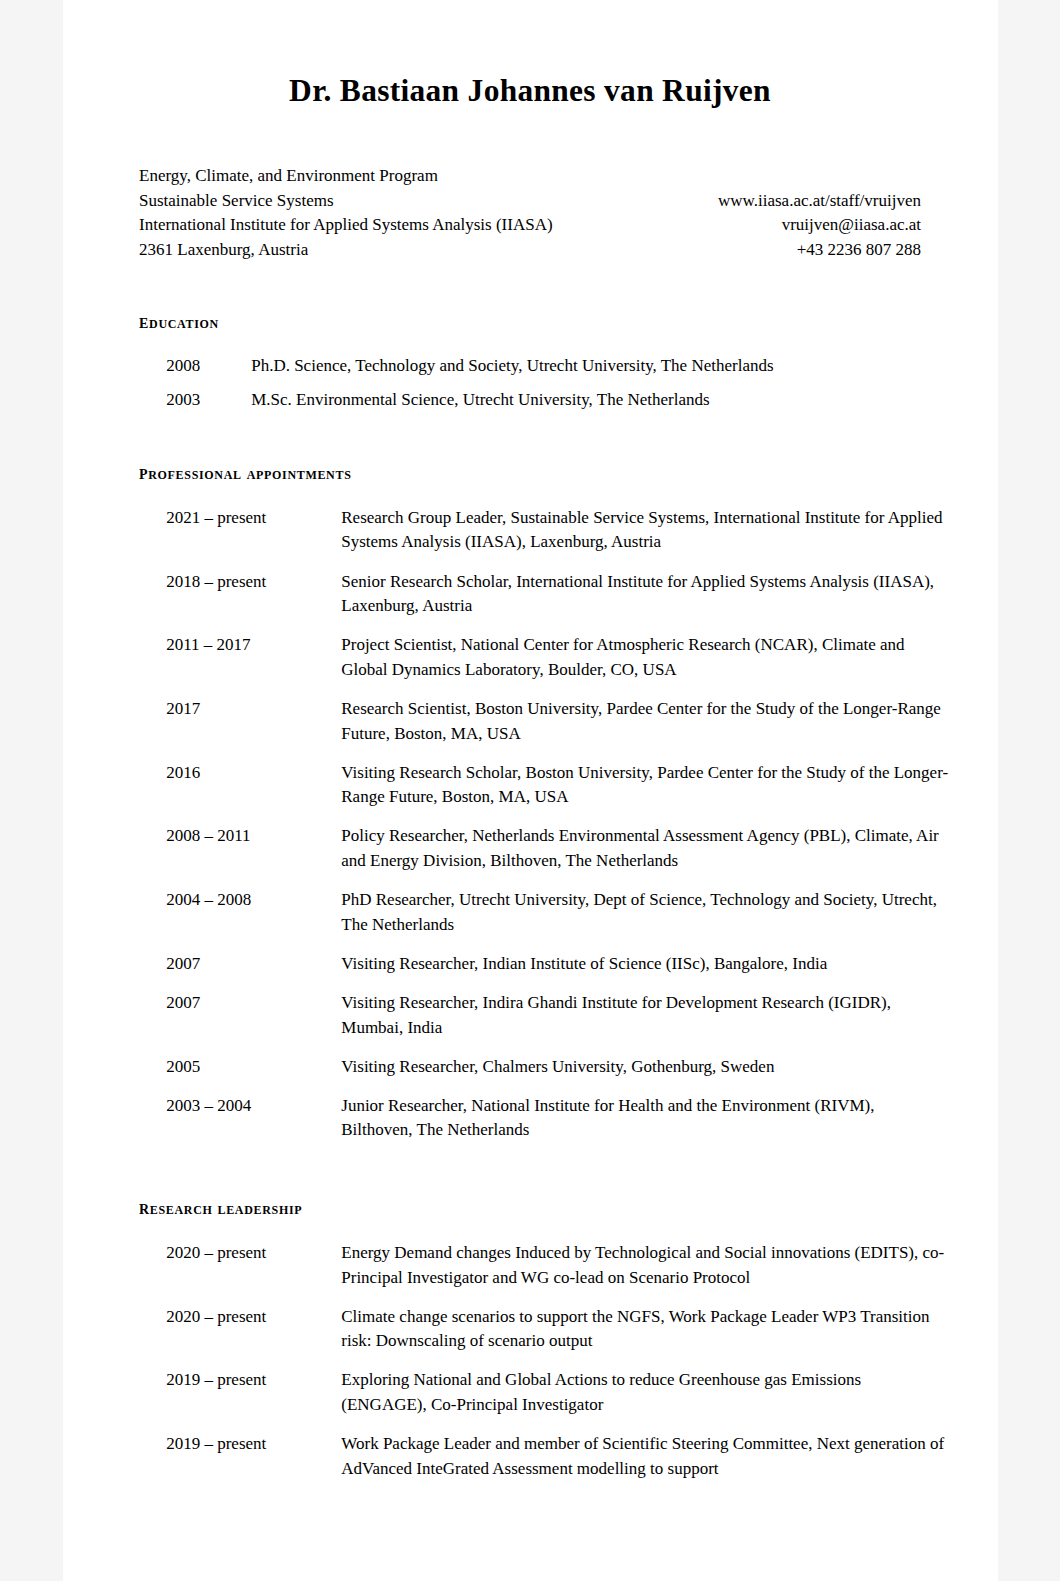Dr. Bastiaan Johannes van Ruijven
| Energy, Climate, and Environment Program | |
| Sustainable Service Systems | www.iiasa.ac.at/staff/vruijven |
| International Institute for Applied Systems Analysis (IIASA) | vruijven@iiasa.ac.at |
| 2361 Laxenburg, Austria | +43 2236 807 288 |
Education
| 2008 | Ph.D. Science, Technology and Society, Utrecht University, The Netherlands |
| 2003 | M.Sc. Environmental Science, Utrecht University, The Netherlands |
Professional Appointments
| 2021 – present | Research Group Leader, Sustainable Service Systems, International Institute for Applied Systems Analysis (IIASA), Laxenburg, Austria |
| 2018 – present | Senior Research Scholar, International Institute for Applied Systems Analysis (IIASA), Laxenburg, Austria |
| 2011 – 2017 | Project Scientist, National Center for Atmospheric Research (NCAR), Climate and Global Dynamics Laboratory, Boulder, CO, USA |
| 2017 | Research Scientist, Boston University, Pardee Center for the Study of the Longer-Range Future, Boston, MA, USA |
| 2016 | Visiting Research Scholar, Boston University, Pardee Center for the Study of the Longer-Range Future, Boston, MA, USA |
| 2008 – 2011 | Policy Researcher, Netherlands Environmental Assessment Agency (PBL), Climate, Air and Energy Division, Bilthoven, The Netherlands |
| 2004 – 2008 | PhD Researcher, Utrecht University, Dept of Science, Technology and Society, Utrecht, The Netherlands |
| 2007 | Visiting Researcher, Indian Institute of Science (IISc), Bangalore, India |
| 2007 | Visiting Researcher, Indira Ghandi Institute for Development Research (IGIDR), Mumbai, India |
| 2005 | Visiting Researcher, Chalmers University, Gothenburg, Sweden |
| 2003 – 2004 | Junior Researcher, National Institute for Health and the Environment (RIVM), Bilthoven, The Netherlands |
Research Leadership
| 2020 – present | Energy Demand changes Induced by Technological and Social innovations (EDITS), co-Principal Investigator and WG co-lead on Scenario Protocol |
| 2020 – present | Climate change scenarios to support the NGFS, Work Package Leader WP3 Transition risk: Downscaling of scenario output |
| 2019 – present | Exploring National and Global Actions to reduce Greenhouse gas Emissions (ENGAGE), Co-Principal Investigator |
| 2019 – present | Work Package Leader and member of Scientific Steering Committee, Next generation of AdVanced InteGrated Assessment modelling to support |